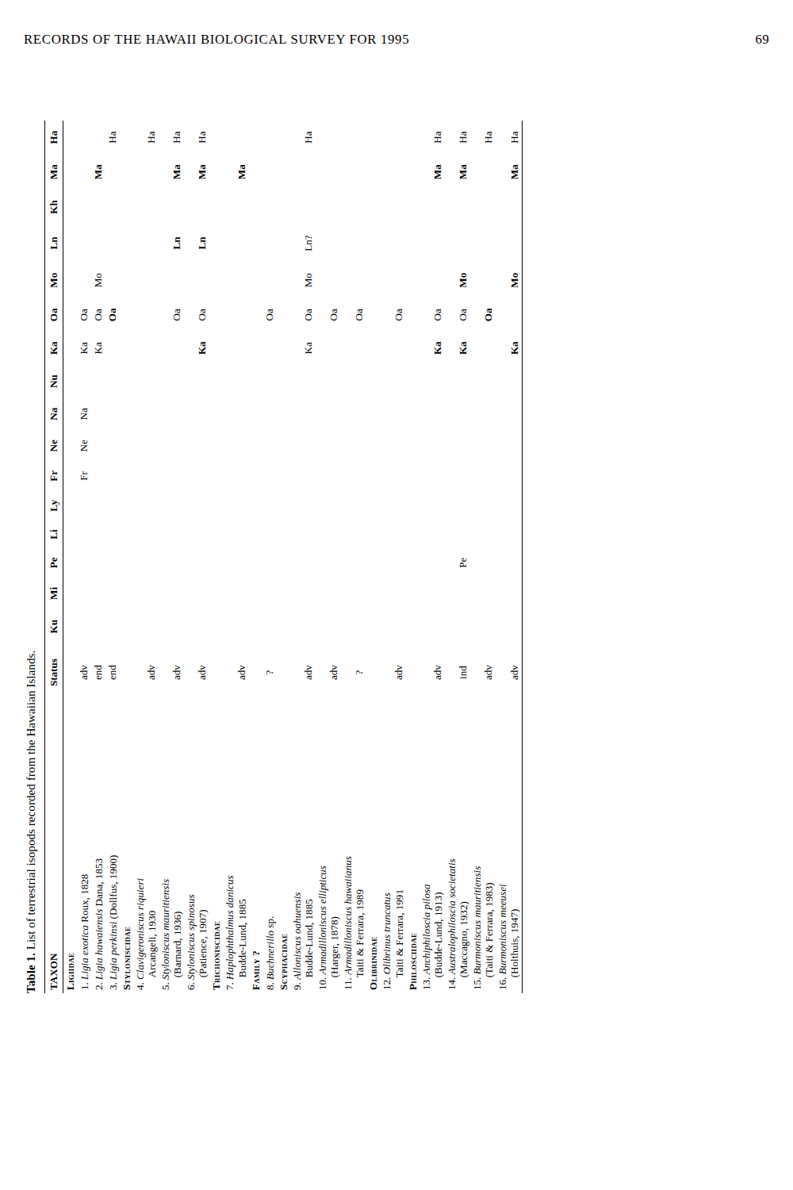Records of the Hawaii Biological Survey for 1995 69
Table 1. List of terrestrial isopods recorded from the Hawaiian Islands.
| TAXON | Status | Ku | Mi | Pe | Li | Ly | Fr | Ne | Na | Nu | Ka | Oa | Mo | Ln | Kh | Ma | Ha |
| --- | --- | --- | --- | --- | --- | --- | --- | --- | --- | --- | --- | --- | --- | --- | --- | --- | --- |
| Ligiidae | | | | | | | | | | | | | | | | | |
| 1. Ligia exotica Roux, 1828 | adv | | | | | | Fr | Ne | Na | | Ka | Oa | | | | | |
| 2. Ligia hawaiensis Dana, 1853 | end | | | | | | | | | | Ka | Oa | Mo | | | Ma | |
| 3. Ligia perkinsi (Dollfus, 1900) | end | | | | | | | | | | | Oa | | | | | Ha |
| Styloniscidae | | | | | | | | | | | | | | | | | |
| 4. Clavigeroniscus riquieri Arcangeli, 1930 | adv | | | | | | | | | | | | | | | | Ha |
| 5. Styloniscus mauritiensis (Barnard, 1936) | adv | | | | | | | | | | | Oa | | Ln | | Ma | Ha |
| 6. Styloniscus spinosus (Patience, 1907) | adv | | | | | | | | | | Ka | Oa | | Ln | | Ma | Ha |
| Trichoniscidae | | | | | | | | | | | | | | | | | |
| 7. Haplophthalmus danicus Budde-Lund, 1885 | adv | | | | | | | | | | | | | | | Ma | |
| Family ? | | | | | | | | | | | | | | | | | |
| 8. Buchnerillo sp. | ? | | | | | | | | | | | Oa | | | | | |
| Scyphacidae | | | | | | | | | | | | | | | | | |
| 9. Alloniscus oahuensis Budde-Lund, 1885 | adv | | | | | | | | | | Ka | Oa | Mo | Ln? | | | Ha |
| 10. Armadilloniscus ellipticus (Harger, 1878) | adv | | | | | | | | | | | Oa | | | | | |
| 11. Armadilloniscus hawaiianus Taiti & Ferrara, 1989 | ? | | | | | | | | | | | Oa | | | | | |
| Olibrinidae | | | | | | | | | | | | | | | | | |
| 12. Olibrinus truncatus Taiti & Ferrara, 1991 | adv | | | | | | | | | | | Oa | | | | | |
| Philosciidae | | | | | | | | | | | | | | | | | |
| 13. Anchiphiloscia pilosa (Budde-Lund, 1913) | adv | | | | | | | | | | Ka | Oa | | | | Ma | Ha |
| 14. Australophiloscia societatis (Maccagno, 1932) | ind | | | Pe | | | | | | | Ka | Oa | Mo | | | Ma | Ha |
| 15. Burmoniscus mauritiensis (Taiti & Ferrara, 1983) | adv | | | | | | | | | | | Oa | | | | | Ha |
| 16. Burmoniscus meeusei (Holthuis, 1947) | adv | | | | | | | | | | Ka | | Mo | | | Ma | Ha |